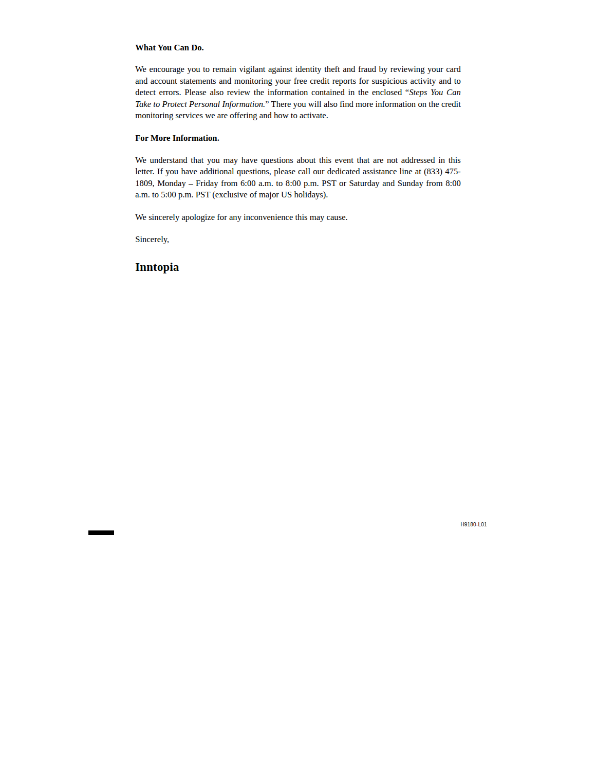What You Can Do.
We encourage you to remain vigilant against identity theft and fraud by reviewing your card and account statements and monitoring your free credit reports for suspicious activity and to detect errors. Please also review the information contained in the enclosed “Steps You Can Take to Protect Personal Information.” There you will also find more information on the credit monitoring services we are offering and how to activate.
For More Information.
We understand that you may have questions about this event that are not addressed in this letter. If you have additional questions, please call our dedicated assistance line at (833) 475-1809, Monday – Friday from 6:00 a.m. to 8:00 p.m. PST or Saturday and Sunday from 8:00 a.m. to 5:00 p.m. PST (exclusive of major US holidays).
We sincerely apologize for any inconvenience this may cause.
Sincerely,
Inntopia
H9180-L01